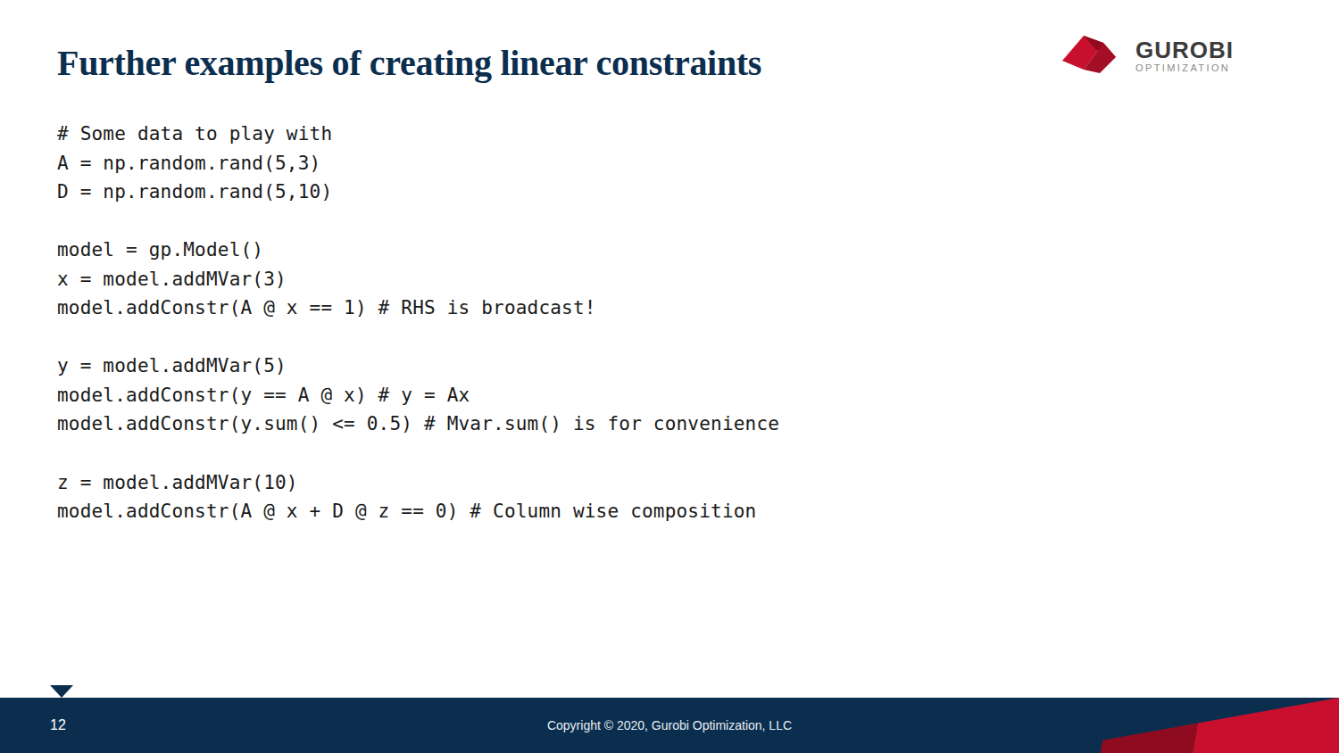GUROBI OPTIMIZATION
Further examples of creating linear constraints
# Some data to play with
A = np.random.rand(5,3)
D = np.random.rand(5,10)

model = gp.Model()
x = model.addMVar(3)
model.addConstr(A @ x == 1) # RHS is broadcast!

y = model.addMVar(5)
model.addConstr(y == A @ x) # y = Ax
model.addConstr(y.sum() <= 0.5) # Mvar.sum() is for convenience

z = model.addMVar(10)
model.addConstr(A @ x + D @ z == 0) # Column wise composition
12
Copyright © 2020, Gurobi Optimization, LLC